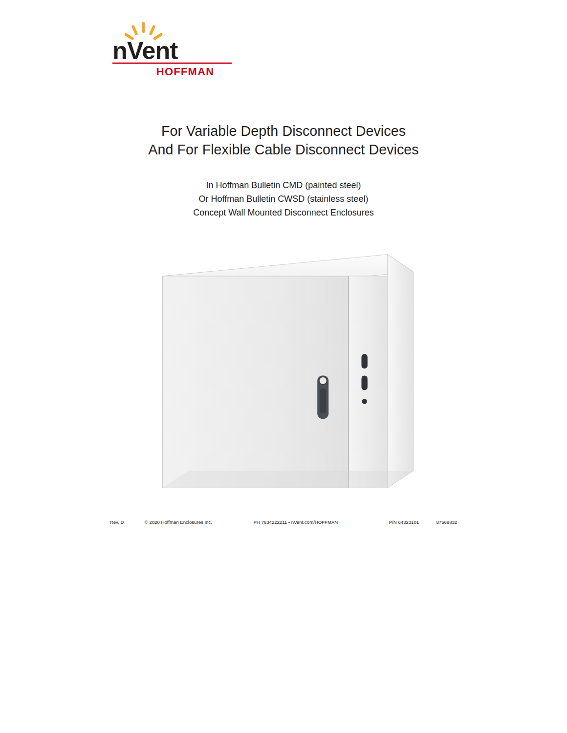nVent HOFFMAN
For Variable Depth Disconnect Devices
And For Flexible Cable Disconnect Devices
In Hoffman Bulletin CMD (painted steel)
Or Hoffman Bulletin CWSD (stainless steel)
Concept Wall Mounted Disconnect Enclosures
Rev. D © 2020 Hoffman Enclosures Inc. PH 7634222211 • nVent.com/HOFFMAN P/N 64323101 87568832